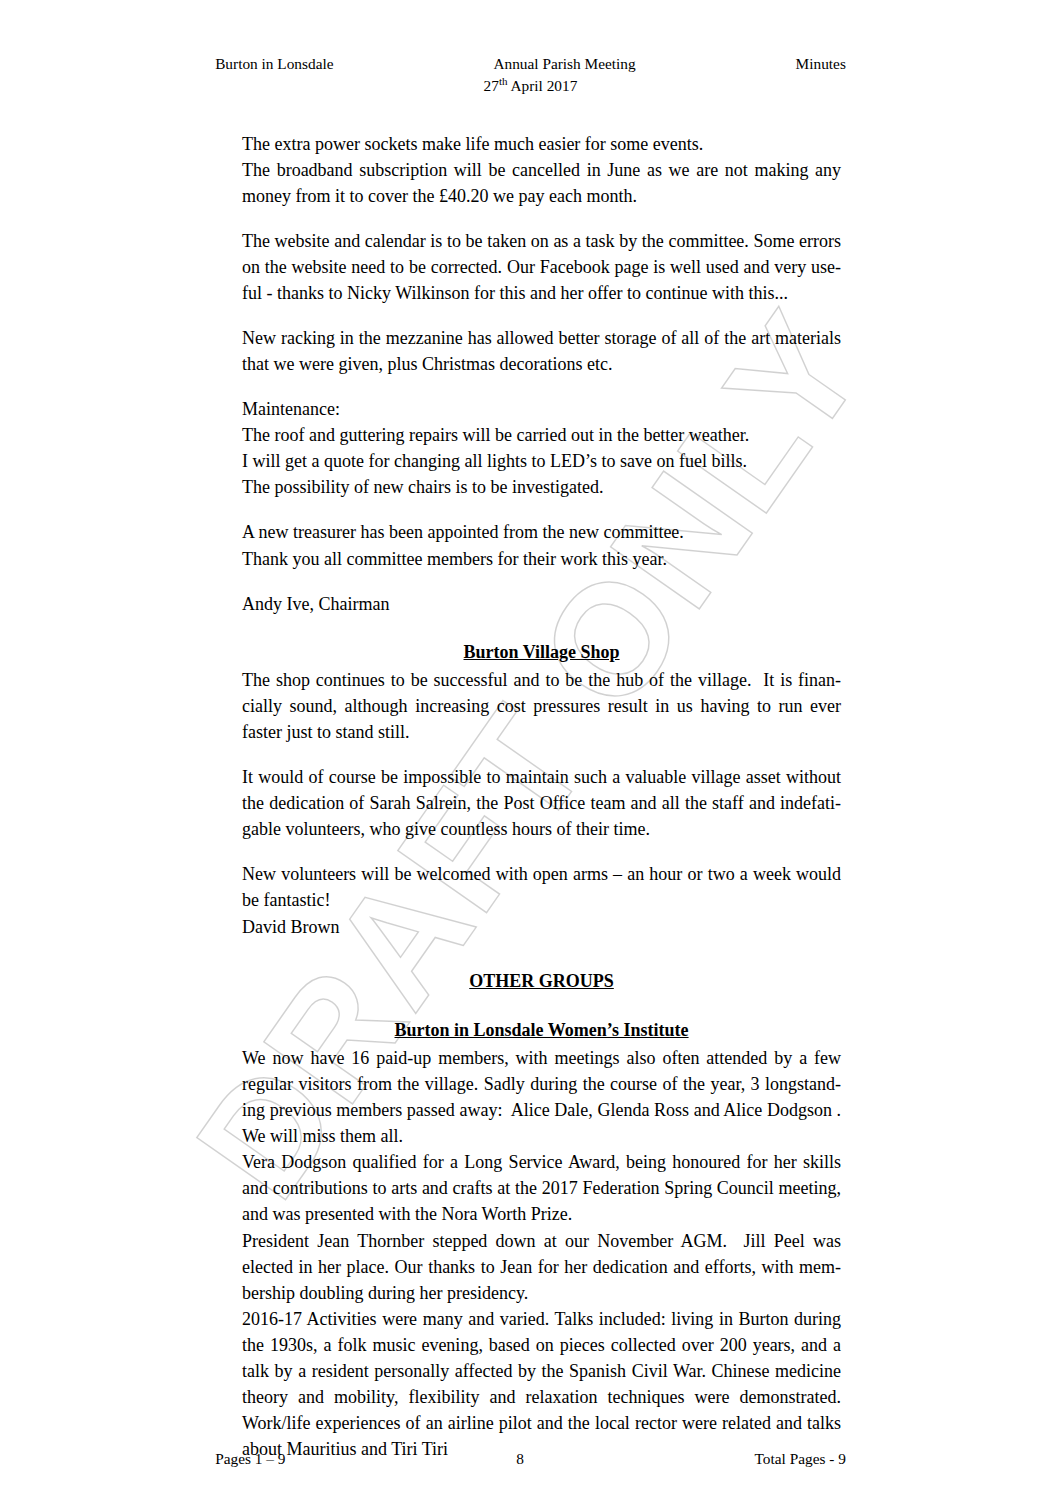DRAFT ONLY
Burton in Lonsdale
Annual Parish Meeting
Minutes
27th April 2017
The extra power sockets make life much easier for some events.
The broadband subscription will be cancelled in June as we are not making any money from it to cover the £40.20 we pay each month.
The website and calendar is to be taken on as a task by the committee. Some errors on the website need to be corrected. Our Facebook page is well used and very useful - thanks to Nicky Wilkinson for this and her offer to continue with this...
New racking in the mezzanine has allowed better storage of all of the art materials that we were given, plus Christmas decorations etc.
Maintenance:
The roof and guttering repairs will be carried out in the better weather.
I will get a quote for changing all lights to LED’s to save on fuel bills.
The possibility of new chairs is to be investigated.
A new treasurer has been appointed from the new committee.
Thank you all committee members for their work this year.
Andy Ive, Chairman
Burton Village Shop
The shop continues to be successful and to be the hub of the village. It is financially sound, although increasing cost pressures result in us having to run ever faster just to stand still.
It would of course be impossible to maintain such a valuable village asset without the dedication of Sarah Salrein, the Post Office team and all the staff and indefatigable volunteers, who give countless hours of their time.
New volunteers will be welcomed with open arms – an hour or two a week would be fantastic!
David Brown
OTHER GROUPS
Burton in Lonsdale Women’s Institute
We now have 16 paid-up members, with meetings also often attended by a few regular visitors from the village. Sadly during the course of the year, 3 longstanding previous members passed away: Alice Dale, Glenda Ross and Alice Dodgson . We will miss them all.
Vera Dodgson qualified for a Long Service Award, being honoured for her skills and contributions to arts and crafts at the 2017 Federation Spring Council meeting, and was presented with the Nora Worth Prize.
President Jean Thornber stepped down at our November AGM. Jill Peel was elected in her place. Our thanks to Jean for her dedication and efforts, with membership doubling during her presidency.
2016-17 Activities were many and varied. Talks included: living in Burton during the 1930s, a folk music evening, based on pieces collected over 200 years, and a talk by a resident personally affected by the Spanish Civil War. Chinese medicine theory and mobility, flexibility and relaxation techniques were demonstrated. Work/life experiences of an airline pilot and the local rector were related and talks about Mauritius and Tiri Tiri
Pages 1 – 9
8
Total Pages - 9